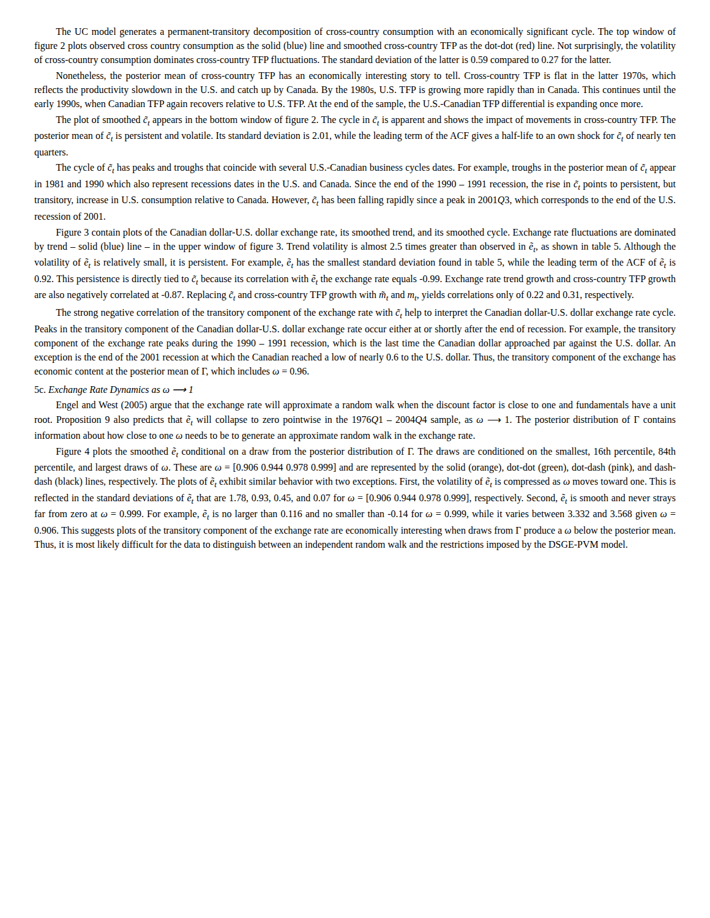The UC model generates a permanent-transitory decomposition of cross-country consumption with an economically significant cycle. The top window of figure 2 plots observed cross country consumption as the solid (blue) line and smoothed cross-country TFP as the dot-dot (red) line. Not surprisingly, the volatility of cross-country consumption dominates cross-country TFP fluctuations. The standard deviation of the latter is 0.59 compared to 0.27 for the latter.
Nonetheless, the posterior mean of cross-country TFP has an economically interesting story to tell. Cross-country TFP is flat in the latter 1970s, which reflects the productivity slowdown in the U.S. and catch up by Canada. By the 1980s, U.S. TFP is growing more rapidly than in Canada. This continues until the early 1990s, when Canadian TFP again recovers relative to U.S. TFP. At the end of the sample, the U.S.-Canadian TFP differential is expanding once more.
The plot of smoothed c̃t appears in the bottom window of figure 2. The cycle in c̃t is apparent and shows the impact of movements in cross-country TFP. The posterior mean of c̃t is persistent and volatile. Its standard deviation is 2.01, while the leading term of the ACF gives a half-life to an own shock for c̃t of nearly ten quarters.
The cycle of c̃t has peaks and troughs that coincide with several U.S.-Canadian business cycles dates. For example, troughs in the posterior mean of c̃t appear in 1981 and 1990 which also represent recessions dates in the U.S. and Canada. Since the end of the 1990 – 1991 recession, the rise in c̃t points to persistent, but transitory, increase in U.S. consumption relative to Canada. However, c̃t has been falling rapidly since a peak in 2001Q3, which corresponds to the end of the U.S. recession of 2001.
Figure 3 contain plots of the Canadian dollar-U.S. dollar exchange rate, its smoothed trend, and its smoothed cycle. Exchange rate fluctuations are dominated by trend – solid (blue) line – in the upper window of figure 3. Trend volatility is almost 2.5 times greater than observed in ẽt, as shown in table 5. Although the volatility of ẽt is relatively small, it is persistent. For example, ẽt has the smallest standard deviation found in table 5, while the leading term of the ACF of ẽt is 0.92. This persistence is directly tied to c̃t because its correlation with ẽt the exchange rate equals -0.99. Exchange rate trend growth and cross-country TFP growth are also negatively correlated at -0.87. Replacing c̃t and cross-country TFP growth with m̃t and mt, yields correlations only of 0.22 and 0.31, respectively.
The strong negative correlation of the transitory component of the exchange rate with c̃t help to interpret the Canadian dollar-U.S. dollar exchange rate cycle. Peaks in the transitory component of the Canadian dollar-U.S. dollar exchange rate occur either at or shortly after the end of recession. For example, the transitory component of the exchange rate peaks during the 1990 – 1991 recession, which is the last time the Canadian dollar approached par against the U.S. dollar. An exception is the end of the 2001 recession at which the Canadian reached a low of nearly 0.6 to the U.S. dollar. Thus, the transitory component of the exchange has economic content at the posterior mean of Γ, which includes ω = 0.96.
5c. Exchange Rate Dynamics as ω ⟶ 1
Engel and West (2005) argue that the exchange rate will approximate a random walk when the discount factor is close to one and fundamentals have a unit root. Proposition 9 also predicts that ẽt will collapse to zero pointwise in the 1976Q1 – 2004Q4 sample, as ω ⟶ 1. The posterior distribution of Γ contains information about how close to one ω needs to be to generate an approximate random walk in the exchange rate.
Figure 4 plots the smoothed ẽt conditional on a draw from the posterior distribution of Γ. The draws are conditioned on the smallest, 16th percentile, 84th percentile, and largest draws of ω. These are ω = [0.906 0.944 0.978 0.999] and are represented by the solid (orange), dot-dot (green), dot-dash (pink), and dash-dash (black) lines, respectively. The plots of ẽt exhibit similar behavior with two exceptions. First, the volatility of ẽt is compressed as ω moves toward one. This is reflected in the standard deviations of ẽt that are 1.78, 0.93, 0.45, and 0.07 for ω = [0.906 0.944 0.978 0.999], respectively. Second, ẽt is smooth and never strays far from zero at ω = 0.999. For example, ẽt is no larger than 0.116 and no smaller than -0.14 for ω = 0.999, while it varies between 3.332 and 3.568 given ω = 0.906. This suggests plots of the transitory component of the exchange rate are economically interesting when draws from Γ produce a ω below the posterior mean. Thus, it is most likely difficult for the data to distinguish between an independent random walk and the restrictions imposed by the DSGE-PVM model.